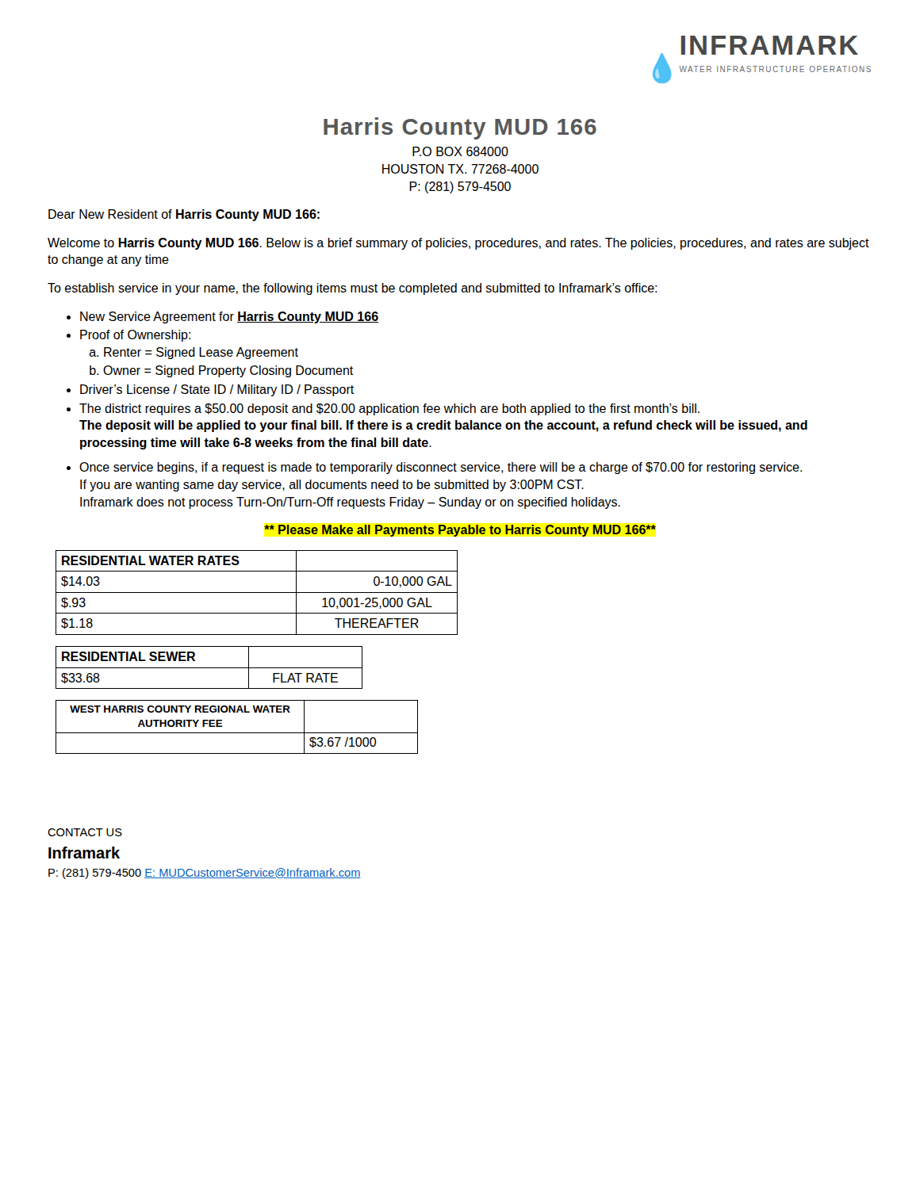💧INFRAMARK
WATER INFRASTRUCTURE OPERATIONS
Harris County MUD 166
P.O BOX 684000
HOUSTON TX. 77268-4000
P: (281) 579-4500
Dear New Resident of Harris County MUD 166:
Welcome to Harris County MUD 166. Below is a brief summary of policies, procedures, and rates. The policies, procedures, and rates are subject to change at any time
To establish service in your name, the following items must be completed and submitted to Inframark’s office:
New Service Agreement for Harris County MUD 166
Proof of Ownership:
Renter = Signed Lease Agreement
Owner = Signed Property Closing Document
Driver’s License / State ID / Military ID / Passport
The district requires a $50.00 deposit and $20.00 application fee which are both applied to the first month’s bill.
The deposit will be applied to your final bill. If there is a credit balance on the account, a refund check will be issued, and processing time will take 6-8 weeks from the final bill date.
Once service begins, if a request is made to temporarily disconnect service, there will be a charge of $70.00 for restoring service.
If you are wanting same day service, all documents need to be submitted by 3:00PM CST.
Inframark does not process Turn-On/Turn-Off requests Friday – Sunday or on specified holidays.
** Please Make all Payments Payable to Harris County MUD 166**
| RESIDENTIAL WATER RATES | |
| $14.03 | 0-10,000 GAL |
| $.93 | 10,001-25,000 GAL |
| $1.18 | THEREAFTER |
| RESIDENTIAL SEWER | |
| $33.68 | FLAT RATE |
| WEST HARRIS COUNTY REGIONAL WATER AUTHORITY FEE | |
| | $3.67 /1000 |
CONTACT US
Inframark
P: (281) 579-4500 E: MUDCustomerService@Inframark.com